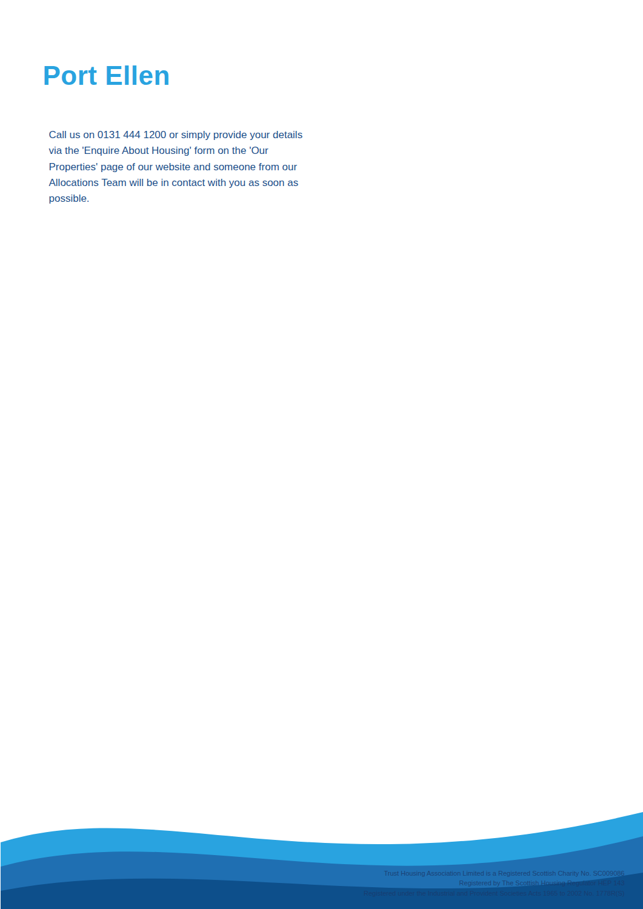Port Ellen
Call us on 0131 444 1200 or simply provide your details via the 'Enquire About Housing' form on the 'Our Properties' page of our website and someone from our Allocations Team will be in contact with you as soon as possible.
Trust Housing Association Limited is a Registered Scottish Charity No. SC009086
Registered by The Scottish Housing Regulator HEP 143
Registered under the Industrial and Provident Societies Acts 1965 to 2002 No. 1778R(S)